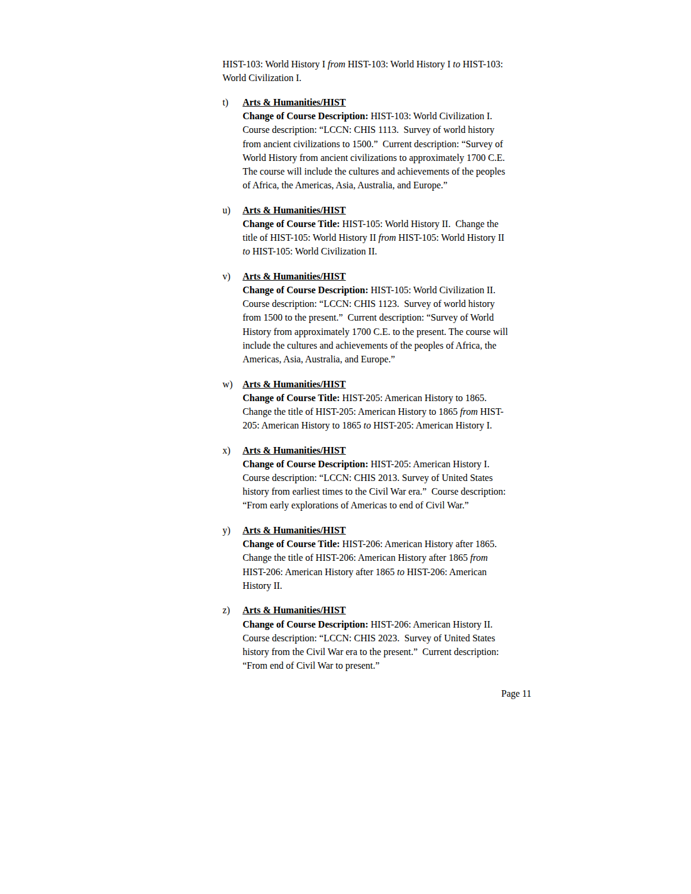HIST-103: World History I from HIST-103: World History I to HIST-103: World Civilization I.
t) Arts & Humanities/HIST Change of Course Description: HIST-103: World Civilization I. Course description: “LCCN: CHIS 1113. Survey of world history from ancient civilizations to 1500.” Current description: “Survey of World History from ancient civilizations to approximately 1700 C.E. The course will include the cultures and achievements of the peoples of Africa, the Americas, Asia, Australia, and Europe.”
u) Arts & Humanities/HIST Change of Course Title: HIST-105: World History II. Change the title of HIST-105: World History II from HIST-105: World History II to HIST-105: World Civilization II.
v) Arts & Humanities/HIST Change of Course Description: HIST-105: World Civilization II. Course description: “LCCN: CHIS 1123. Survey of world history from 1500 to the present.” Current description: “Survey of World History from approximately 1700 C.E. to the present. The course will include the cultures and achievements of the peoples of Africa, the Americas, Asia, Australia, and Europe.”
w) Arts & Humanities/HIST Change of Course Title: HIST-205: American History to 1865. Change the title of HIST-205: American History to 1865 from HIST-205: American History to 1865 to HIST-205: American History I.
x) Arts & Humanities/HIST Change of Course Description: HIST-205: American History I. Course description: “LCCN: CHIS 2013. Survey of United States history from earliest times to the Civil War era.” Course description: “From early explorations of Americas to end of Civil War.”
y) Arts & Humanities/HIST Change of Course Title: HIST-206: American History after 1865. Change the title of HIST-206: American History after 1865 from HIST-206: American History after 1865 to HIST-206: American History II.
z) Arts & Humanities/HIST Change of Course Description: HIST-206: American History II. Course description: “LCCN: CHIS 2023. Survey of United States history from the Civil War era to the present.” Current description: “From end of Civil War to present.”
Page 11